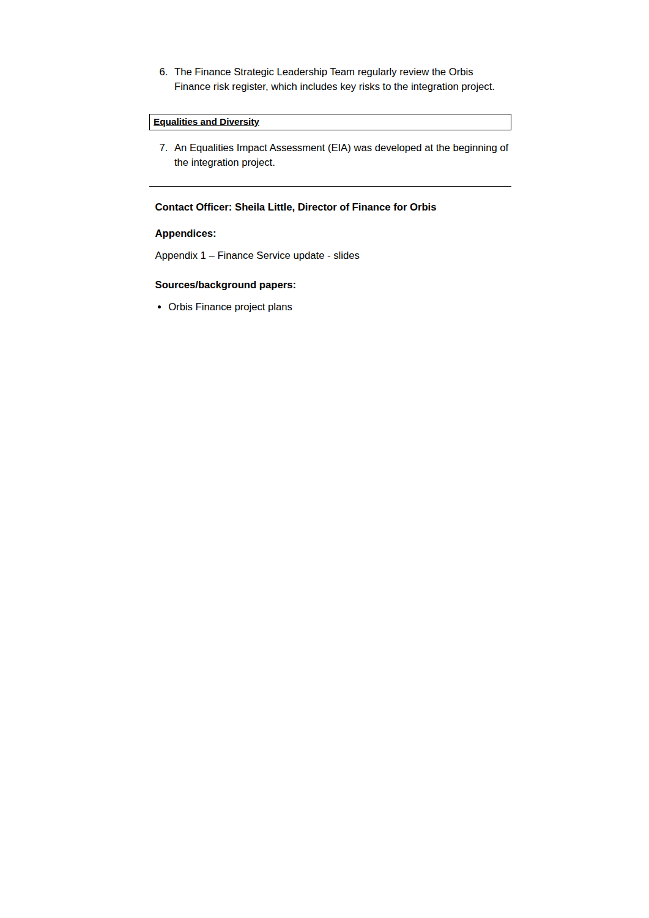The Finance Strategic Leadership Team regularly review the Orbis Finance risk register, which includes key risks to the integration project.
Equalities and Diversity
An Equalities Impact Assessment (EIA) was developed at the beginning of the integration project.
Contact Officer: Sheila Little, Director of Finance for Orbis
Appendices:
Appendix 1 – Finance Service update - slides
Sources/background papers:
Orbis Finance project plans